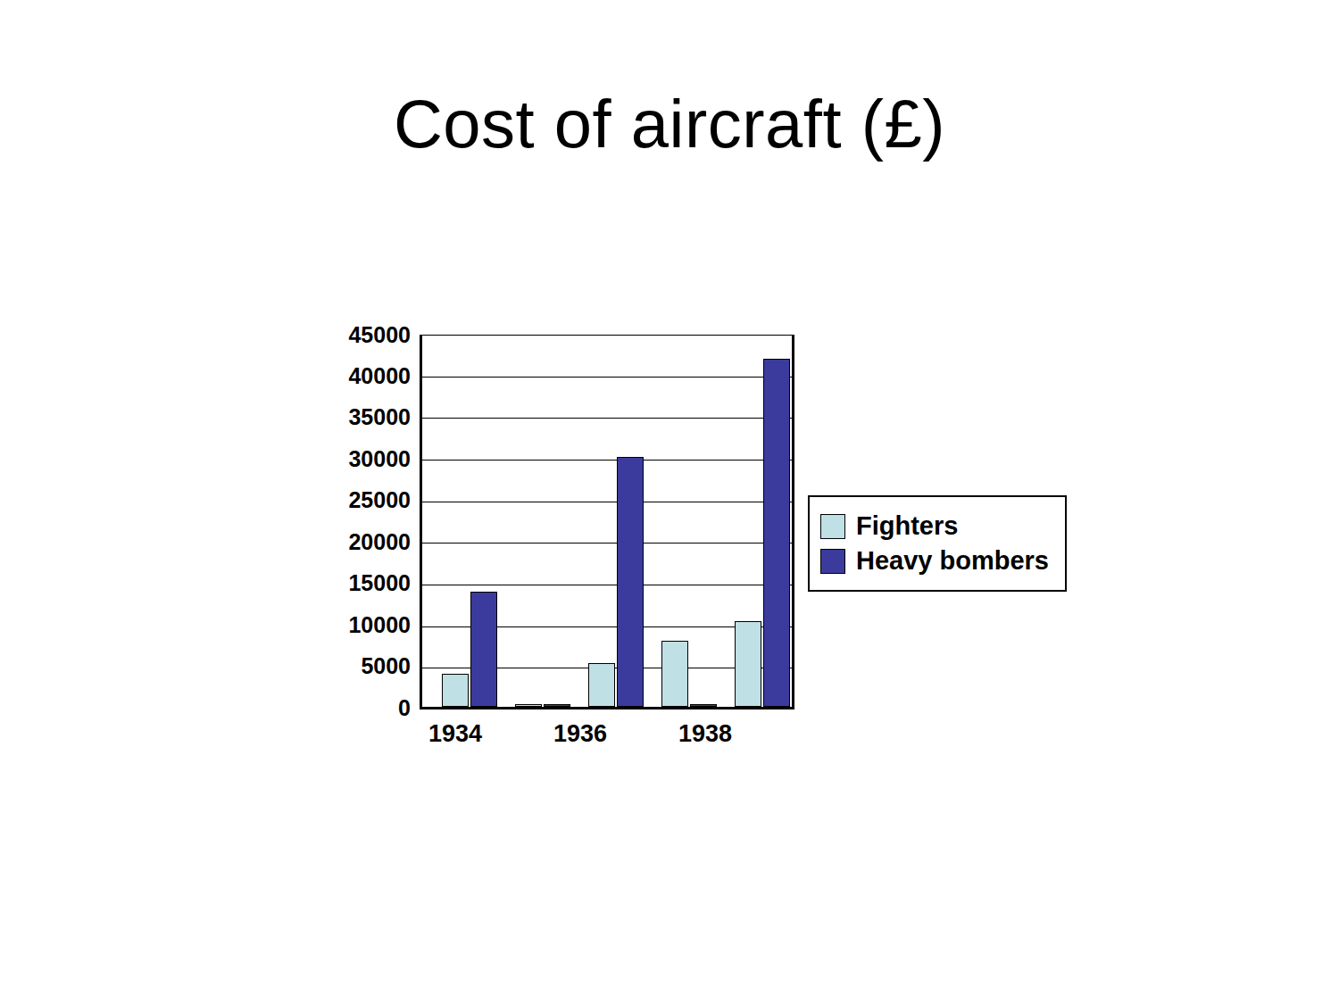Cost of aircraft (£)
45000
40000
35000
30000
25000
20000
15000
10000
5000
0
1934
1936
1938
Fighters
Heavy bombers